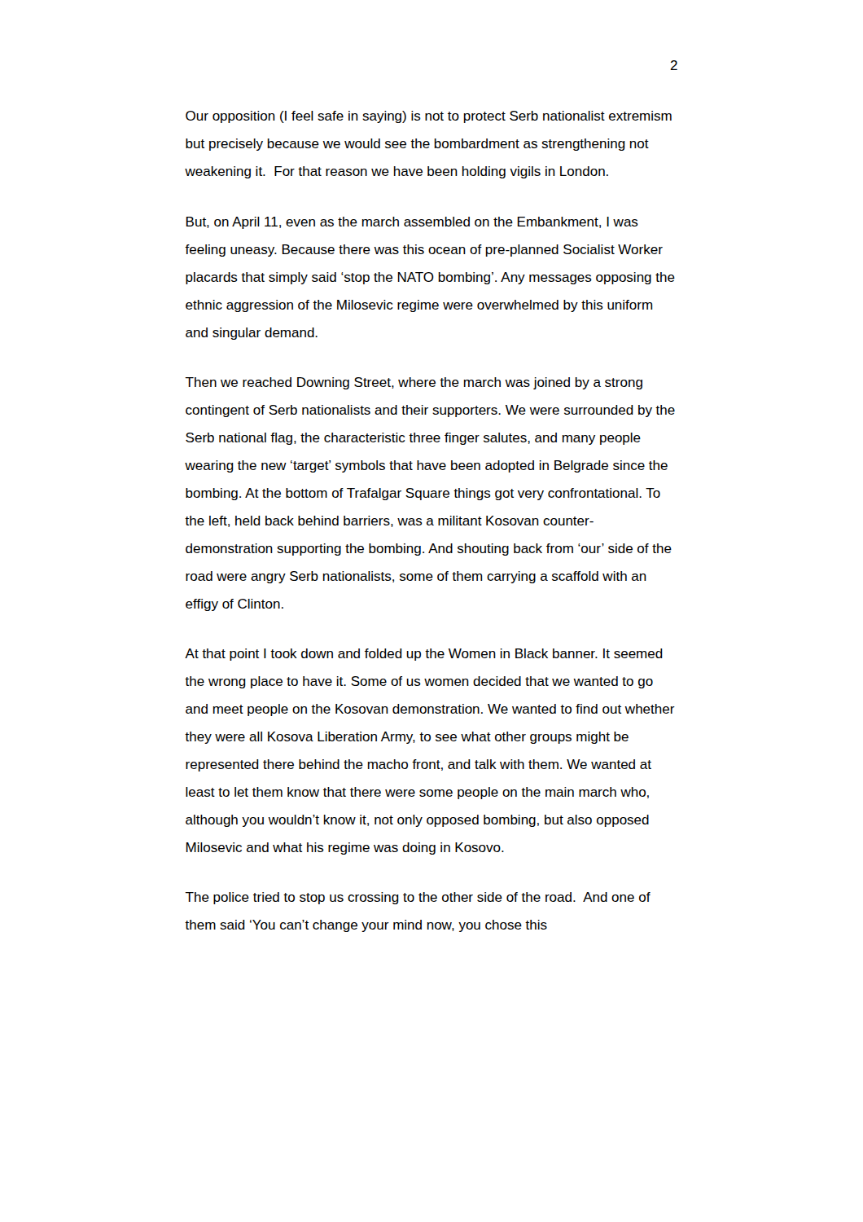2
Our opposition (I feel safe in saying) is not to protect Serb nationalist extremism but precisely because we would see the bombardment as strengthening not weakening it. For that reason we have been holding vigils in London.
But, on April 11, even as the march assembled on the Embankment, I was feeling uneasy. Because there was this ocean of pre-planned Socialist Worker placards that simply said ‘stop the NATO bombing’. Any messages opposing the ethnic aggression of the Milosevic regime were overwhelmed by this uniform and singular demand.
Then we reached Downing Street, where the march was joined by a strong contingent of Serb nationalists and their supporters. We were surrounded by the Serb national flag, the characteristic three finger salutes, and many people wearing the new ‘target’ symbols that have been adopted in Belgrade since the bombing. At the bottom of Trafalgar Square things got very confrontational. To the left, held back behind barriers, was a militant Kosovan counter-demonstration supporting the bombing. And shouting back from ‘our’ side of the road were angry Serb nationalists, some of them carrying a scaffold with an effigy of Clinton.
At that point I took down and folded up the Women in Black banner. It seemed the wrong place to have it. Some of us women decided that we wanted to go and meet people on the Kosovan demonstration. We wanted to find out whether they were all Kosova Liberation Army, to see what other groups might be represented there behind the macho front, and talk with them. We wanted at least to let them know that there were some people on the main march who, although you wouldn’t know it, not only opposed bombing, but also opposed Milosevic and what his regime was doing in Kosovo.
The police tried to stop us crossing to the other side of the road. And one of them said ‘You can’t change your mind now, you chose this